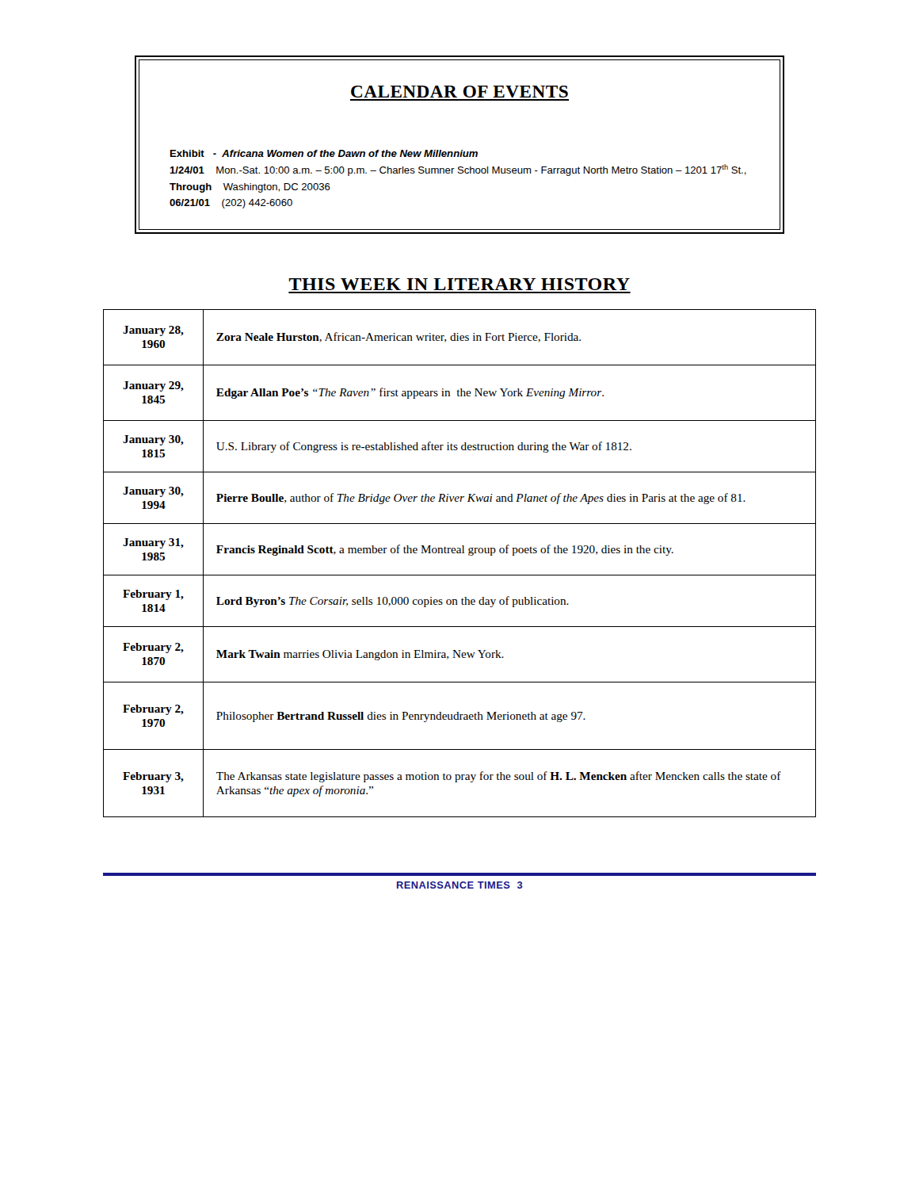CALENDAR OF EVENTS
Exhibit - Africana Women of the Dawn of the New Millennium
1/24/01 Mon.-Sat. 10:00 a.m. – 5:00 p.m. – Charles Sumner School Museum - Farragut North Metro Station – 1201 17th St.,
Through Washington, DC 20036
06/21/01 (202) 442-6060
THIS WEEK IN LITERARY HISTORY
| January 28, 1960 | Zora Neale Hurston , African-American writer, dies in Fort Pierce, Florida. |
| January 29, 1845 | Edgar Allan Poe’s “The Raven” first appears in the New York Evening Mirror . |
| January 30, 1815 | U.S. Library of Congress is re-established after its destruction during the War of 1812. |
| January 30, 1994 | Pierre Boulle , author of The Bridge Over the River Kwai and Planet of the Apes dies in Paris at the age of 81. |
| January 31, 1985 | Francis Reginald Scott , a member of the Montreal group of poets of the 1920, dies in the city. |
| February 1, 1814 | Lord Byron’s The Corsair, sells 10,000 copies on the day of publication. |
| February 2, 1870 | Mark Twain marries Olivia Langdon in Elmira, New York. |
| February 2, 1970 | Philosopher Bertrand Russell dies in Penryndeudraeth Merioneth at age 97. |
| February 3, 1931 | The Arkansas state legislature passes a motion to pray for the soul of H. L. Mencken after Mencken calls the state of Arkansas “ the apex of moronia .” |
RENAISSANCE TIMES 3